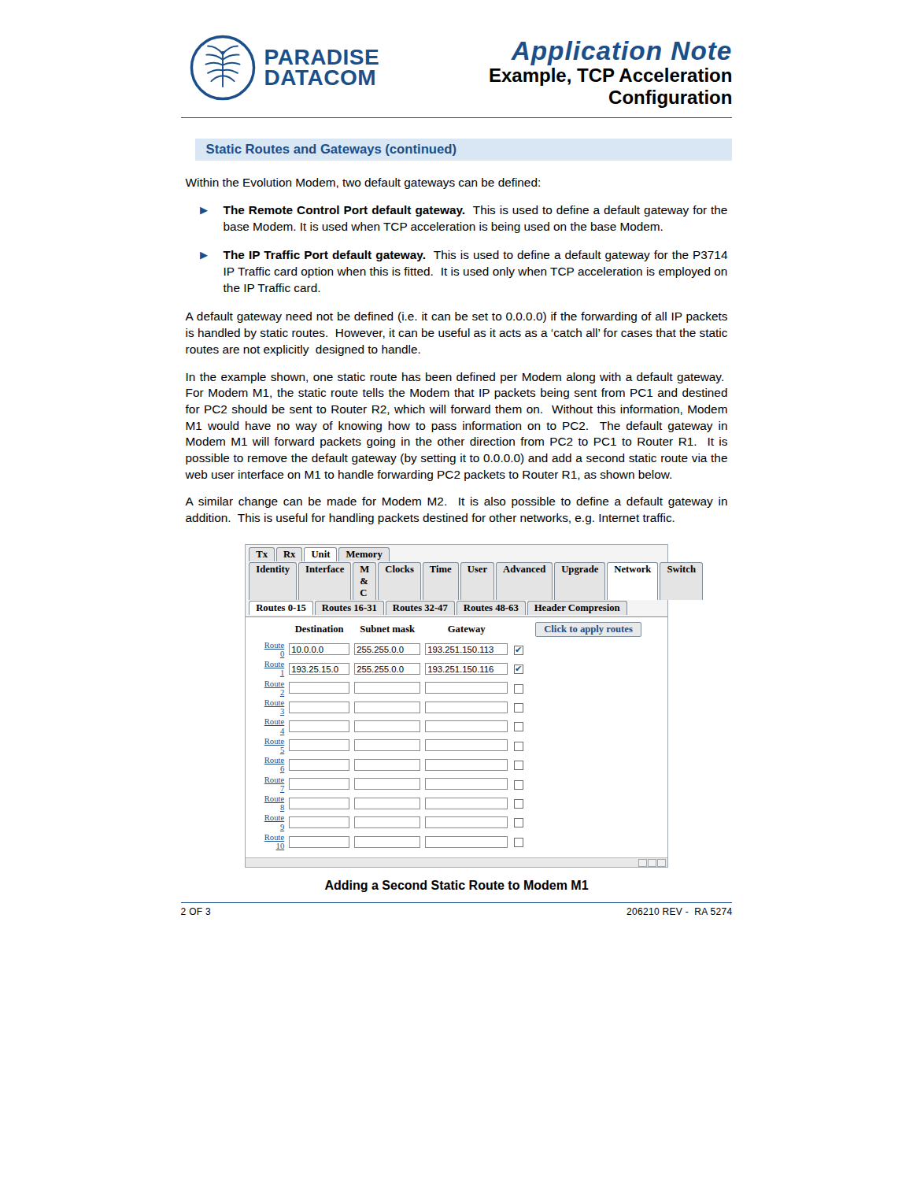PARADISE DATACOM
Application Note
Example, TCP Acceleration
Configuration
Static Routes and Gateways (continued)
Within the Evolution Modem, two default gateways can be defined:
The Remote Control Port default gateway. This is used to define a default gateway for the base Modem. It is used when TCP acceleration is being used on the base Modem.
The IP Traffic Port default gateway. This is used to define a default gateway for the P3714 IP Traffic card option when this is fitted. It is used only when TCP acceleration is employed on the IP Traffic card.
A default gateway need not be defined (i.e. it can be set to 0.0.0.0) if the forwarding of all IP packets is handled by static routes. However, it can be useful as it acts as a ‘catch all’ for cases that the static routes are not explicitly designed to handle.
In the example shown, one static route has been defined per Modem along with a default gateway. For Modem M1, the static route tells the Modem that IP packets being sent from PC1 and destined for PC2 should be sent to Router R2, which will forward them on. Without this information, Modem M1 would have no way of knowing how to pass information on to PC2. The default gateway in Modem M1 will forward packets going in the other direction from PC2 to PC1 to Router R1. It is possible to remove the default gateway (by setting it to 0.0.0.0) and add a second static route via the web user interface on M1 to handle forwarding PC2 packets to Router R1, as shown below.
A similar change can be made for Modem M2. It is also possible to define a default gateway in addition. This is useful for handling packets destined for other networks, e.g. Internet traffic.
Tx
Rx
Unit
Memory
Identity
Interface
M & C
Clocks
Time
User
Advanced
Upgrade
Network
Switch
Routes 0-15
Routes 16-31
Routes 32-47
Routes 48-63
Header Compresion
| | Destination | Subnet mask | Gateway | | Click to apply routes |
| --- | --- | --- | --- | --- | --- |
| Route 0 | 10.0.0.0 | 255.255.0.0 | 193.251.150.113 | | |
| Route 1 | 193.25.15.0 | 255.255.0.0 | 193.251.150.116 | | |
| Route 2 | | | | | |
| Route 3 | | | | | |
| Route 4 | | | | | |
| Route 5 | | | | | |
| Route 6 | | | | | |
| Route 7 | | | | | |
| Route 8 | | | | | |
| Route 9 | | | | | |
| Route 10 | | | | | |
Adding a Second Static Route to Modem M1
2 OF 3
206210 REV - RA 5274